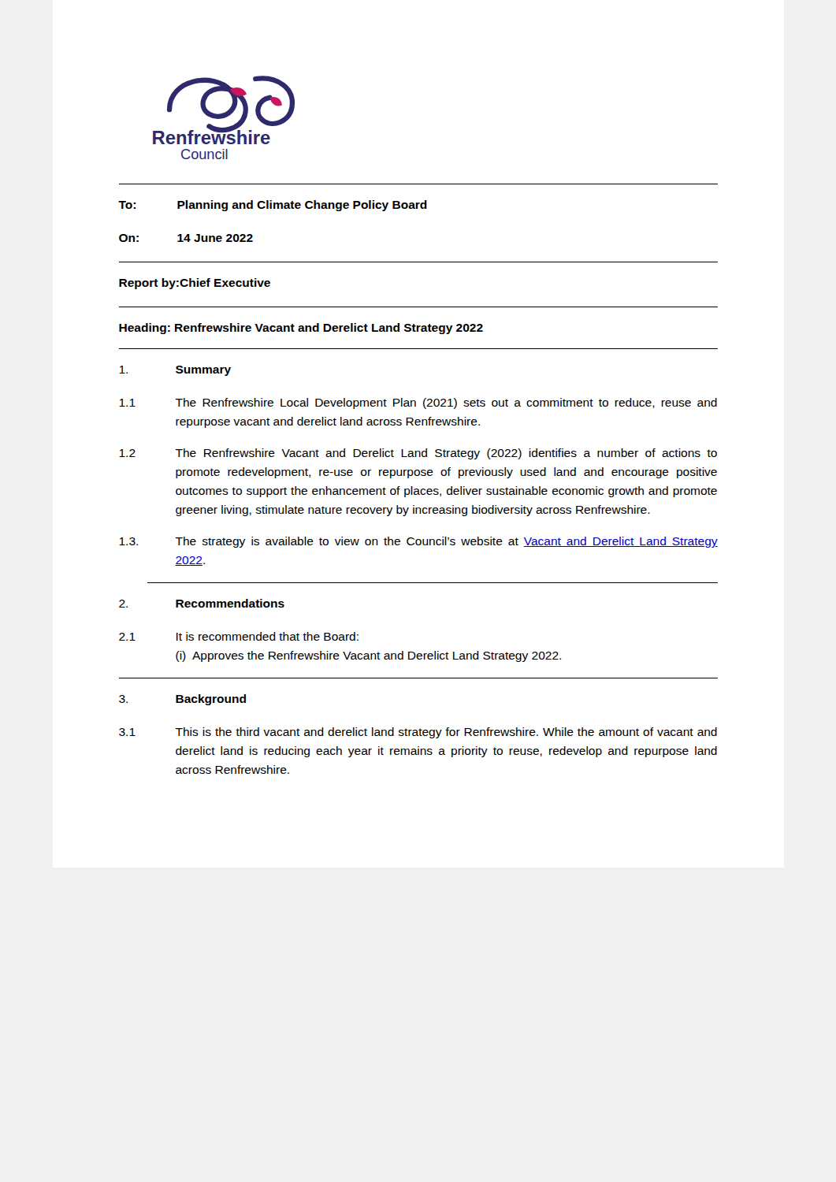Renfrewshire Council
To: Planning and Climate Change Policy Board
On: 14 June 2022
Report by: Chief Executive
Heading: Renfrewshire Vacant and Derelict Land Strategy 2022
1.
Summary
1.1
The Renfrewshire Local Development Plan (2021) sets out a commitment to reduce, reuse and repurpose vacant and derelict land across Renfrewshire.
1.2
The Renfrewshire Vacant and Derelict Land Strategy (2022) identifies a number of actions to promote redevelopment, re-use or repurpose of previously used land and encourage positive outcomes to support the enhancement of places, deliver sustainable economic growth and promote greener living, stimulate nature recovery by increasing biodiversity across Renfrewshire.
1.3.
The strategy is available to view on the Council’s website at Vacant and Derelict Land Strategy 2022.
2.
Recommendations
2.1
It is recommended that the Board:
(i) Approves the Renfrewshire Vacant and Derelict Land Strategy 2022.
3.
Background
3.1
This is the third vacant and derelict land strategy for Renfrewshire. While the amount of vacant and derelict land is reducing each year it remains a priority to reuse, redevelop and repurpose land across Renfrewshire.